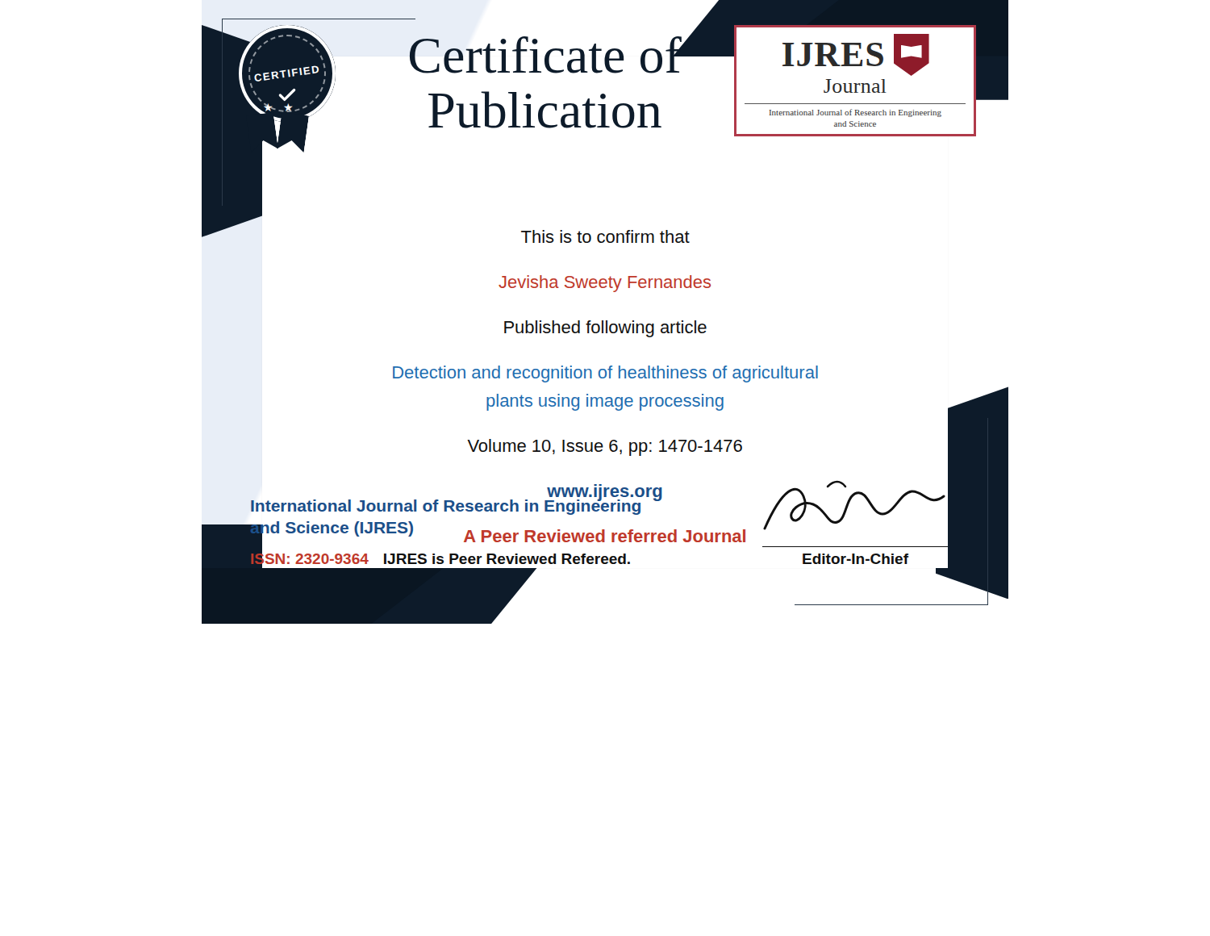Certified ★ ★ ★
Certificate of
Publication
IJRES
Journal
International Journal of Research in Engineering
and Science
This is to confirm that
Jevisha Sweety Fernandes
Published following article
Detection and recognition of healthiness of agricultural
plants using image processing
Volume 10, Issue 6, pp: 1470-1476
www.ijres.org
A Peer Reviewed referred Journal
International Journal of Research in Engineering and Science (IJRES)
ISSN: 2320-9364 IJRES is Peer Reviewed Refereed.
Editor-In-Chief